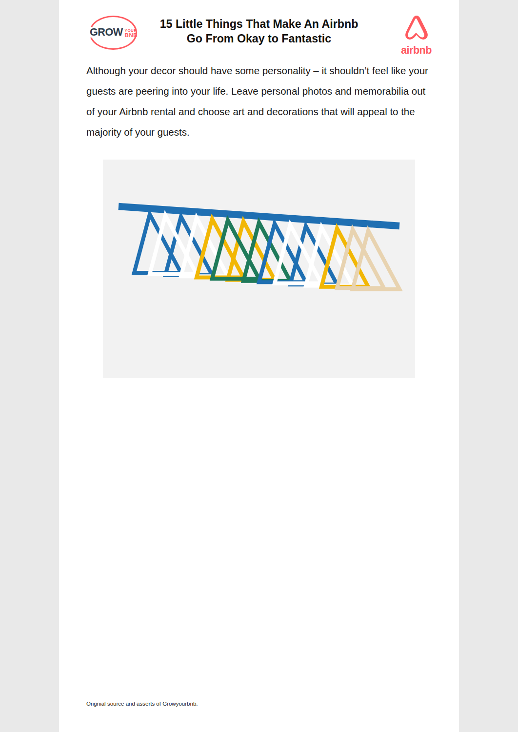GROW your bnb
15 Little Things That Make An Airbnb Go From Okay to Fantastic
airbnb
Although your decor should have some personality – it shouldn’t feel like your guests are peering into your life. Leave personal photos and memorabilia out of your Airbnb rental and choose art and decorations that will appeal to the majority of your guests.
Orignial source and asserts of Growyourbnb.